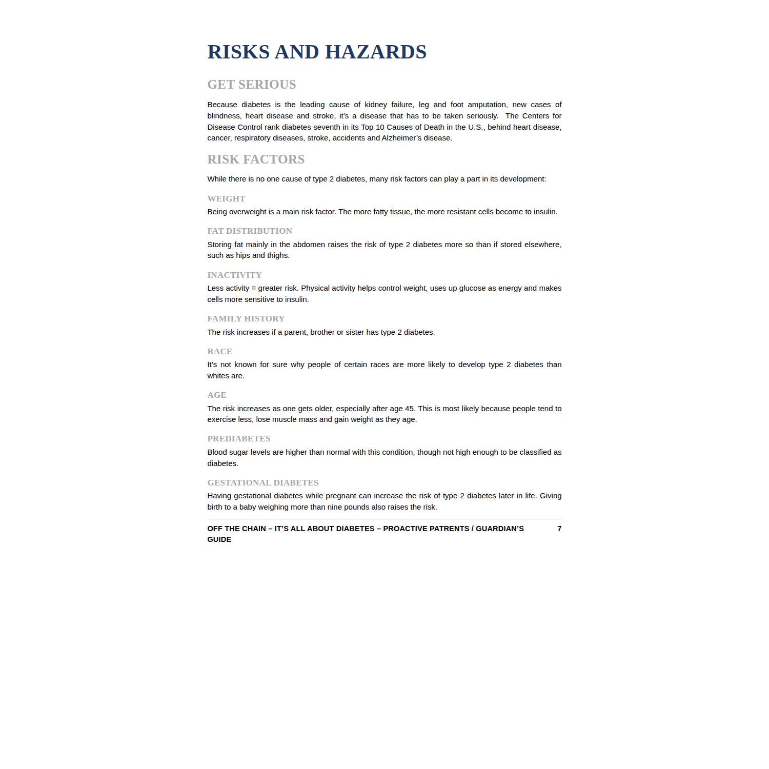RISKS AND HAZARDS
GET SERIOUS
Because diabetes is the leading cause of kidney failure, leg and foot amputation, new cases of blindness, heart disease and stroke, it’s a disease that has to be taken seriously. The Centers for Disease Control rank diabetes seventh in its Top 10 Causes of Death in the U.S., behind heart disease, cancer, respiratory diseases, stroke, accidents and Alzheimer’s disease.
RISK FACTORS
While there is no one cause of type 2 diabetes, many risk factors can play a part in its development:
WEIGHT
Being overweight is a main risk factor. The more fatty tissue, the more resistant cells become to insulin.
FAT DISTRIBUTION
Storing fat mainly in the abdomen raises the risk of type 2 diabetes more so than if stored elsewhere, such as hips and thighs.
INACTIVITY
Less activity = greater risk. Physical activity helps control weight, uses up glucose as energy and makes cells more sensitive to insulin.
FAMILY HISTORY
The risk increases if a parent, brother or sister has type 2 diabetes.
RACE
It’s not known for sure why people of certain races are more likely to develop type 2 diabetes than whites are.
AGE
The risk increases as one gets older, especially after age 45. This is most likely because people tend to exercise less, lose muscle mass and gain weight as they age.
PREDIABETES
Blood sugar levels are higher than normal with this condition, though not high enough to be classified as diabetes.
GESTATIONAL DIABETES
Having gestational diabetes while pregnant can increase the risk of type 2 diabetes later in life. Giving birth to a baby weighing more than nine pounds also raises the risk.
OFF THE CHAIN – IT’S ALL ABOUT DIABETES – PROACTIVE PATRENTS / GUARDIAN’S GUIDE 7